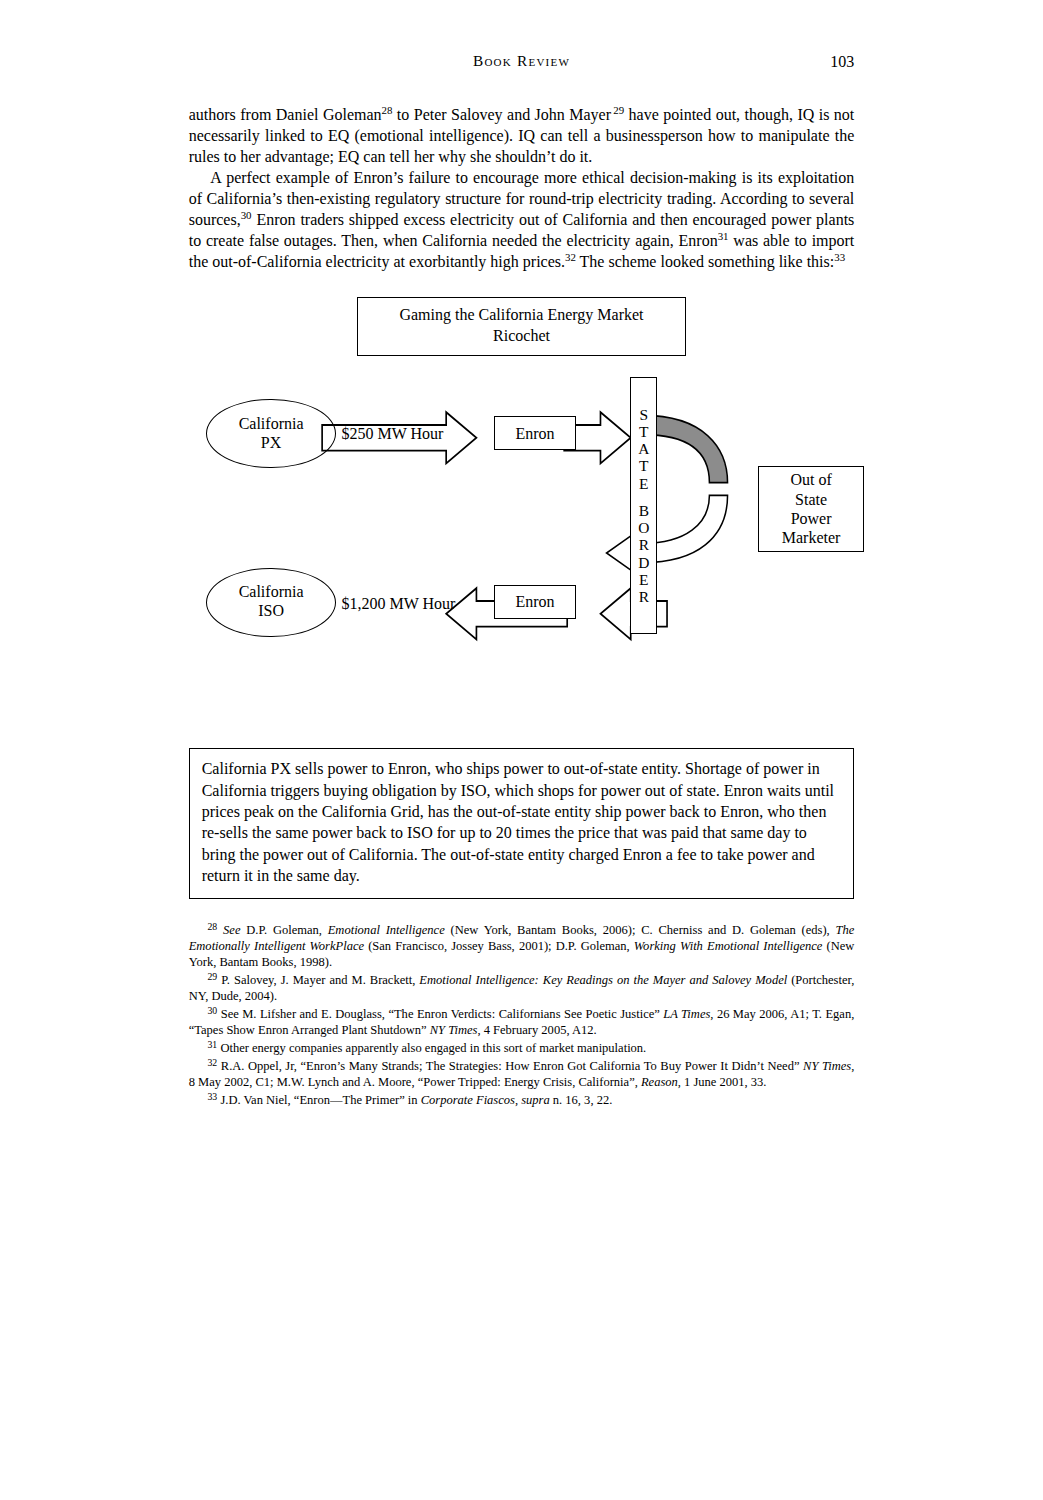Book Review 103
authors from Daniel Goleman28 to Peter Salovey and John Mayer 29 have pointed out, though, IQ is not necessarily linked to EQ (emotional intelligence). IQ can tell a businessperson how to manipulate the rules to her advantage; EQ can tell her why she shouldn’t do it.
A perfect example of Enron’s failure to encourage more ethical decision-making is its exploitation of California’s then-existing regulatory structure for round-trip electricity trading. According to several sources,30 Enron traders shipped excess electricity out of California and then encouraged power plants to create false outages. Then, when California needed the electricity again, Enron31 was able to import the out-of-California electricity at exorbitantly high prices.32 The scheme looked something like this:33
Gaming the California Energy Market
Ricochet
California PX
California ISO
$250 MW Hour
$1,200 MW Hour
Enron
Enron
STATE BORDER
Out of State Power Marketer
California PX sells power to Enron, who ships power to out-of-state entity. Shortage of power in California triggers buying obligation by ISO, which shops for power out of state. Enron waits until prices peak on the California Grid, has the out-of-state entity ship power back to Enron, who then re-sells the same power back to ISO for up to 20 times the price that was paid that same day to bring the power out of California. The out-of-state entity charged Enron a fee to take power and return it in the same day.
28 See D.P. Goleman, Emotional Intelligence (New York, Bantam Books, 2006); C. Cherniss and D. Goleman (eds), The Emotionally Intelligent WorkPlace (San Francisco, Jossey Bass, 2001); D.P. Goleman, Working With Emotional Intelligence (New York, Bantam Books, 1998).
29 P. Salovey, J. Mayer and M. Brackett, Emotional Intelligence: Key Readings on the Mayer and Salovey Model (Portchester, NY, Dude, 2004).
30 See M. Lifsher and E. Douglass, “The Enron Verdicts: Californians See Poetic Justice” LA Times, 26 May 2006, A1; T. Egan, “Tapes Show Enron Arranged Plant Shutdown” NY Times, 4 February 2005, A12.
31 Other energy companies apparently also engaged in this sort of market manipulation.
32 R.A. Oppel, Jr, “Enron’s Many Strands; The Strategies: How Enron Got California To Buy Power It Didn’t Need” NY Times, 8 May 2002, C1; M.W. Lynch and A. Moore, “Power Tripped: Energy Crisis, California”, Reason, 1 June 2001, 33.
33 J.D. Van Niel, “Enron—The Primer” in Corporate Fiascos, supra n. 16, 3, 22.